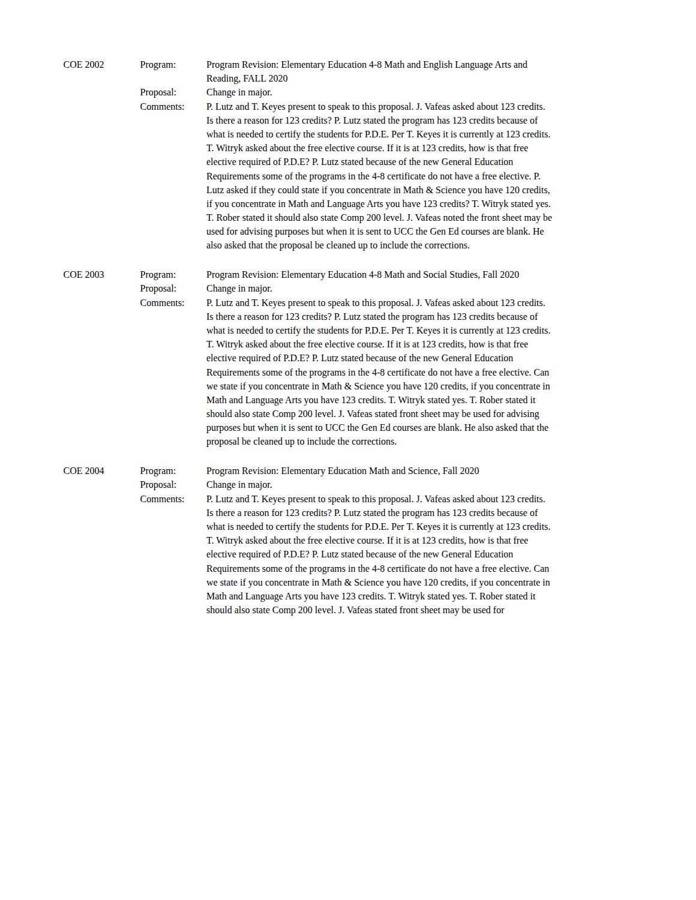COE 2002
Program:
Program Revision: Elementary Education 4-8 Math and English Language Arts and Reading, FALL 2020
Proposal:
Change in major.
Comments:
P. Lutz and T. Keyes present to speak to this proposal. J. Vafeas asked about 123 credits. Is there a reason for 123 credits? P. Lutz stated the program has 123 credits because of what is needed to certify the students for P.D.E. Per T. Keyes it is currently at 123 credits. T. Witryk asked about the free elective course. If it is at 123 credits, how is that free elective required of P.D.E? P. Lutz stated because of the new General Education Requirements some of the programs in the 4-8 certificate do not have a free elective. P. Lutz asked if they could state if you concentrate in Math & Science you have 120 credits, if you concentrate in Math and Language Arts you have 123 credits? T. Witryk stated yes. T. Rober stated it should also state Comp 200 level. J. Vafeas noted the front sheet may be used for advising purposes but when it is sent to UCC the Gen Ed courses are blank. He also asked that the proposal be cleaned up to include the corrections.
COE 2003
Program:
Program Revision: Elementary Education 4-8 Math and Social Studies, Fall 2020
Proposal:
Change in major.
Comments:
P. Lutz and T. Keyes present to speak to this proposal. J. Vafeas asked about 123 credits. Is there a reason for 123 credits? P. Lutz stated the program has 123 credits because of what is needed to certify the students for P.D.E. Per T. Keyes it is currently at 123 credits. T. Witryk asked about the free elective course. If it is at 123 credits, how is that free elective required of P.D.E? P. Lutz stated because of the new General Education Requirements some of the programs in the 4-8 certificate do not have a free elective. Can we state if you concentrate in Math & Science you have 120 credits, if you concentrate in Math and Language Arts you have 123 credits. T. Witryk stated yes. T. Rober stated it should also state Comp 200 level. J. Vafeas stated front sheet may be used for advising purposes but when it is sent to UCC the Gen Ed courses are blank. He also asked that the proposal be cleaned up to include the corrections.
COE 2004
Program:
Program Revision: Elementary Education Math and Science, Fall 2020
Proposal:
Change in major.
Comments:
P. Lutz and T. Keyes present to speak to this proposal. J. Vafeas asked about 123 credits. Is there a reason for 123 credits? P. Lutz stated the program has 123 credits because of what is needed to certify the students for P.D.E. Per T. Keyes it is currently at 123 credits. T. Witryk asked about the free elective course. If it is at 123 credits, how is that free elective required of P.D.E? P. Lutz stated because of the new General Education Requirements some of the programs in the 4-8 certificate do not have a free elective. Can we state if you concentrate in Math & Science you have 120 credits, if you concentrate in Math and Language Arts you have 123 credits. T. Witryk stated yes. T. Rober stated it should also state Comp 200 level. J. Vafeas stated front sheet may be used for